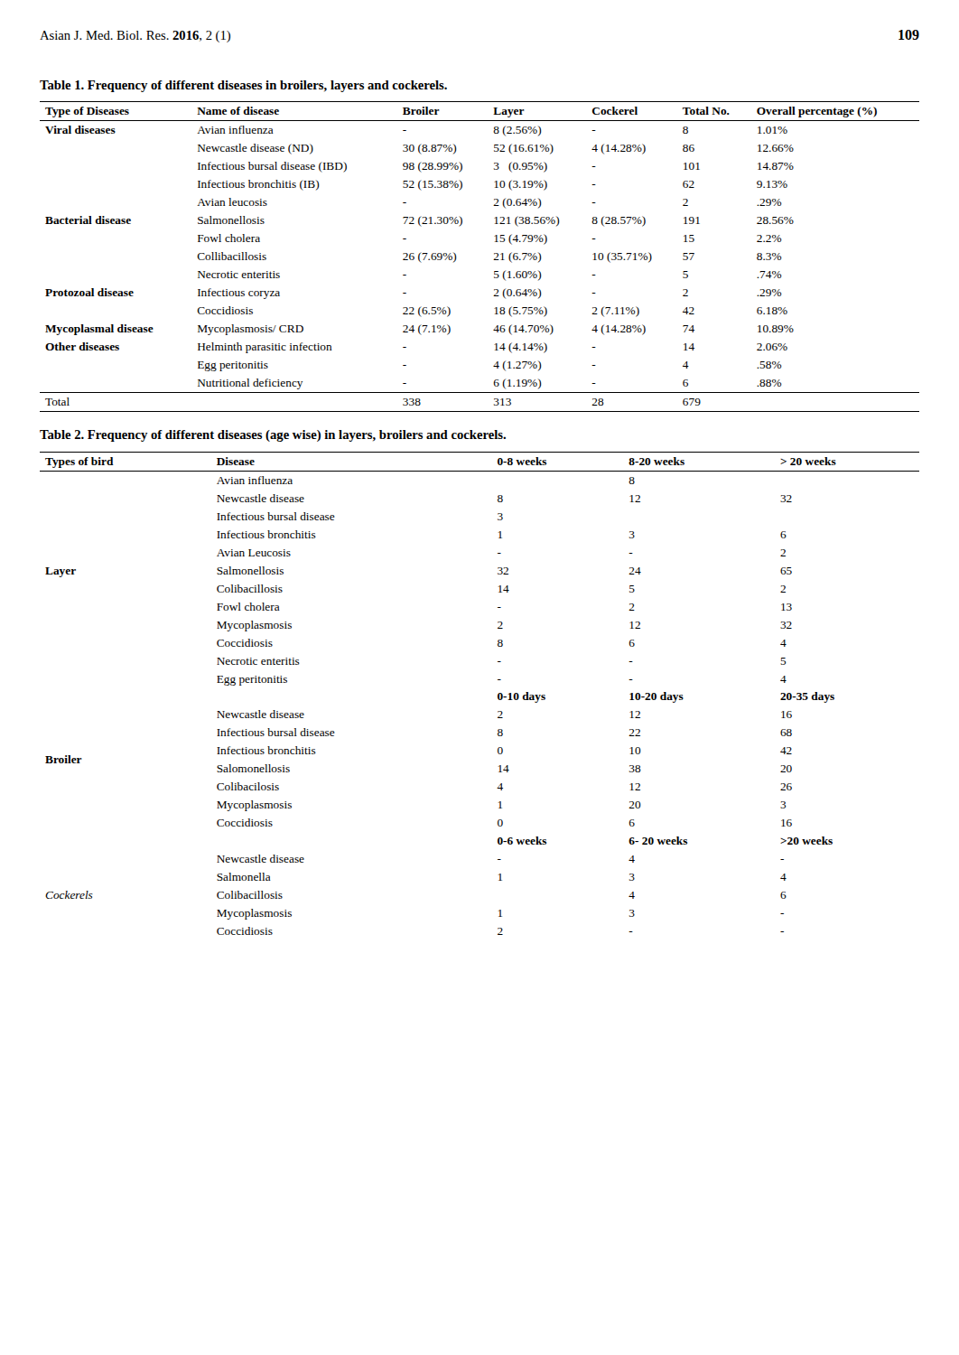Asian J. Med. Biol. Res. 2016, 2 (1)
109
Table 1. Frequency of different diseases in broilers, layers and cockerels.
| Type of Diseases | Name of disease | Broiler | Layer | Cockerel | Total No. | Overall percentage (%) |
| --- | --- | --- | --- | --- | --- | --- |
| Viral diseases | Avian influenza | - | 8 (2.56%) | - | 8 | 1.01% |
| Newcastle disease (ND) | 30 (8.87%) | 52 (16.61%) | 4 (14.28%) | 86 | 12.66% |
| Infectious bursal disease (IBD) | 98 (28.99%) | 3 (0.95%) | - | 101 | 14.87% |
| Infectious bronchitis (IB) | 52 (15.38%) | 10 (3.19%) | - | 62 | 9.13% |
| Avian leucosis | - | 2 (0.64%) | - | 2 | .29% |
| Bacterial disease | Salmonellosis | 72 (21.30%) | 121 (38.56%) | 8 (28.57%) | 191 | 28.56% |
| Fowl cholera | - | 15 (4.79%) | - | 15 | 2.2% |
| Collibacillosis | 26 (7.69%) | 21 (6.7%) | 10 (35.71%) | 57 | 8.3% |
| Necrotic enteritis | - | 5 (1.60%) | - | 5 | .74% |
| Protozoal disease | Infectious coryza | - | 2 (0.64%) | - | 2 | .29% |
| Coccidiosis | 22 (6.5%) | 18 (5.75%) | 2 (7.11%) | 42 | 6.18% |
| Mycoplasmal disease | Mycoplasmosis/ CRD | 24 (7.1%) | 46 (14.70%) | 4 (14.28%) | 74 | 10.89% |
| Other diseases | Helminth parasitic infection | - | 14 (4.14%) | - | 14 | 2.06% |
| Egg peritonitis | - | 4 (1.27%) | - | 4 | .58% |
| Nutritional deficiency | - | 6 (1.19%) | - | 6 | .88% |
| Total | | 338 | 313 | 28 | 679 | |
Table 2. Frequency of different diseases (age wise) in layers, broilers and cockerels.
| Types of bird | Disease | 0-8 weeks | 8-20 weeks | > 20 weeks |
| --- | --- | --- | --- | --- |
| Layer | Avian influenza | | 8 | |
| Newcastle disease | 8 | 12 | 32 |
| Infectious bursal disease | 3 | | |
| Infectious bronchitis | 1 | 3 | 6 |
| Avian Leucosis | - | - | 2 |
| Salmonellosis | 32 | 24 | 65 |
| Colibacillosis | 14 | 5 | 2 |
| Fowl cholera | - | 2 | 13 |
| Mycoplasmosis | 2 | 12 | 32 |
| Coccidiosis | 8 | 6 | 4 |
| Necrotic enteritis | - | - | 5 |
| | Egg peritonitis | - | - | 4 |
| | | 0-10 days | 10-20 days | 20-35 days |
| Broiler | Newcastle disease | 2 | 12 | 16 |
| Infectious bursal disease | 8 | 22 | 68 |
| Infectious bronchitis | 0 | 10 | 42 |
| Salomonellosis | 14 | 38 | 20 |
| Colibacilosis | 4 | 12 | 26 |
| Mycoplasmosis | 1 | 20 | 3 |
| | Coccidiosis | 0 | 6 | 16 |
| | | 0-6 weeks | 6- 20 weeks | >20 weeks |
| Cockerels | Newcastle disease | - | 4 | - |
| Salmonella | 1 | 3 | 4 |
| Colibacillosis | | 4 | 6 |
| Mycoplasmosis | 1 | 3 | - |
| Coccidiosis | 2 | - | - |